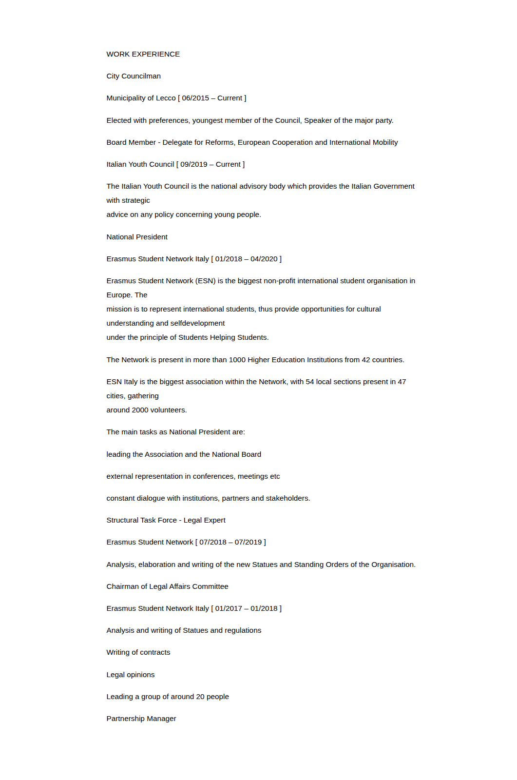WORK EXPERIENCE
City Councilman
Municipality of Lecco [ 06/2015 – Current ]
Elected with preferences, youngest member of the Council, Speaker of the major party.
Board Member - Delegate for Reforms, European Cooperation and International Mobility
Italian Youth Council [ 09/2019 – Current ]
The Italian Youth Council is the national advisory body which provides the Italian Government with strategic
advice on any policy concerning young people.
National President
Erasmus Student Network Italy [ 01/2018 – 04/2020 ]
Erasmus Student Network (ESN) is the biggest non-profit international student organisation in Europe. The
mission is to represent international students, thus provide opportunities for cultural understanding and selfdevelopment
under the principle of Students Helping Students.
The Network is present in more than 1000 Higher Education Institutions from 42 countries.
ESN Italy is the biggest association within the Network, with 54 local sections present in 47 cities, gathering
around 2000 volunteers.
The main tasks as National President are:
leading the Association and the National Board
external representation in conferences, meetings etc
constant dialogue with institutions, partners and stakeholders.
Structural Task Force - Legal Expert
Erasmus Student Network [ 07/2018 – 07/2019 ]
Analysis, elaboration and writing of the new Statues and Standing Orders of the Organisation.
Chairman of Legal Affairs Committee
Erasmus Student Network Italy [ 01/2017 – 01/2018 ]
Analysis and writing of Statues and regulations
Writing of contracts
Legal opinions
Leading a group of around 20 people
Partnership Manager